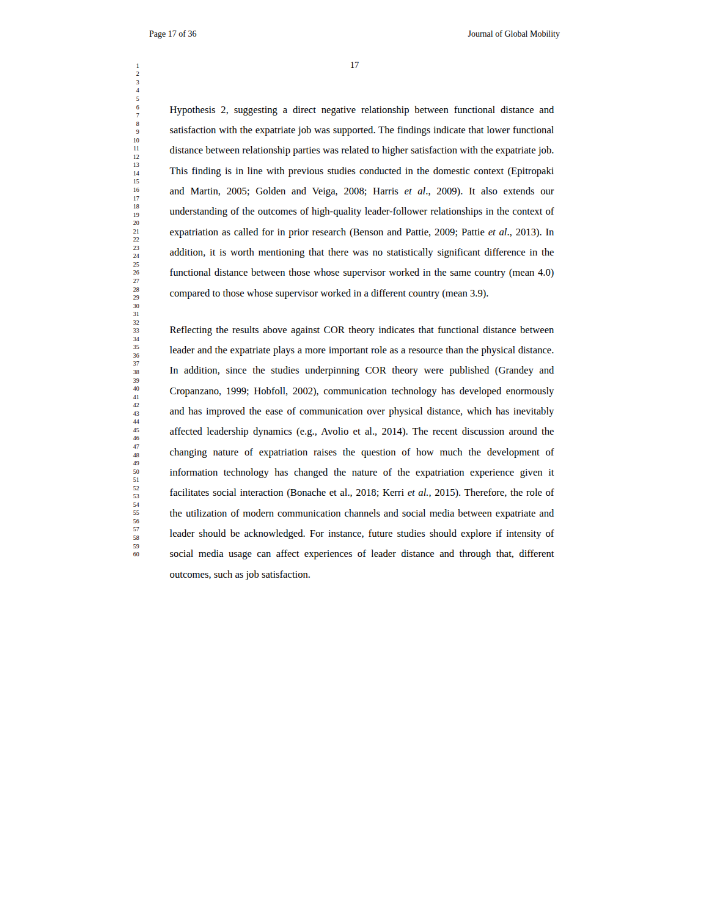123456789101112131415161718192021222324252627282930313233343536373839404142434445464748495051525354555657585960
Page 17 of 36
Journal of Global Mobility
17
Hypothesis 2, suggesting a direct negative relationship between functional distance and satisfaction with the expatriate job was supported. The findings indicate that lower functional distance between relationship parties was related to higher satisfaction with the expatriate job. This finding is in line with previous studies conducted in the domestic context (Epitropaki and Martin, 2005; Golden and Veiga, 2008; Harris et al., 2009). It also extends our understanding of the outcomes of high-quality leader-follower relationships in the context of expatriation as called for in prior research (Benson and Pattie, 2009; Pattie et al., 2013). In addition, it is worth mentioning that there was no statistically significant difference in the functional distance between those whose supervisor worked in the same country (mean 4.0) compared to those whose supervisor worked in a different country (mean 3.9).
Reflecting the results above against COR theory indicates that functional distance between leader and the expatriate plays a more important role as a resource than the physical distance. In addition, since the studies underpinning COR theory were published (Grandey and Cropanzano, 1999; Hobfoll, 2002), communication technology has developed enormously and has improved the ease of communication over physical distance, which has inevitably affected leadership dynamics (e.g., Avolio et al., 2014). The recent discussion around the changing nature of expatriation raises the question of how much the development of information technology has changed the nature of the expatriation experience given it facilitates social interaction (Bonache et al., 2018; Kerri et al., 2015). Therefore, the role of the utilization of modern communication channels and social media between expatriate and leader should be acknowledged. For instance, future studies should explore if intensity of social media usage can affect experiences of leader distance and through that, different outcomes, such as job satisfaction.